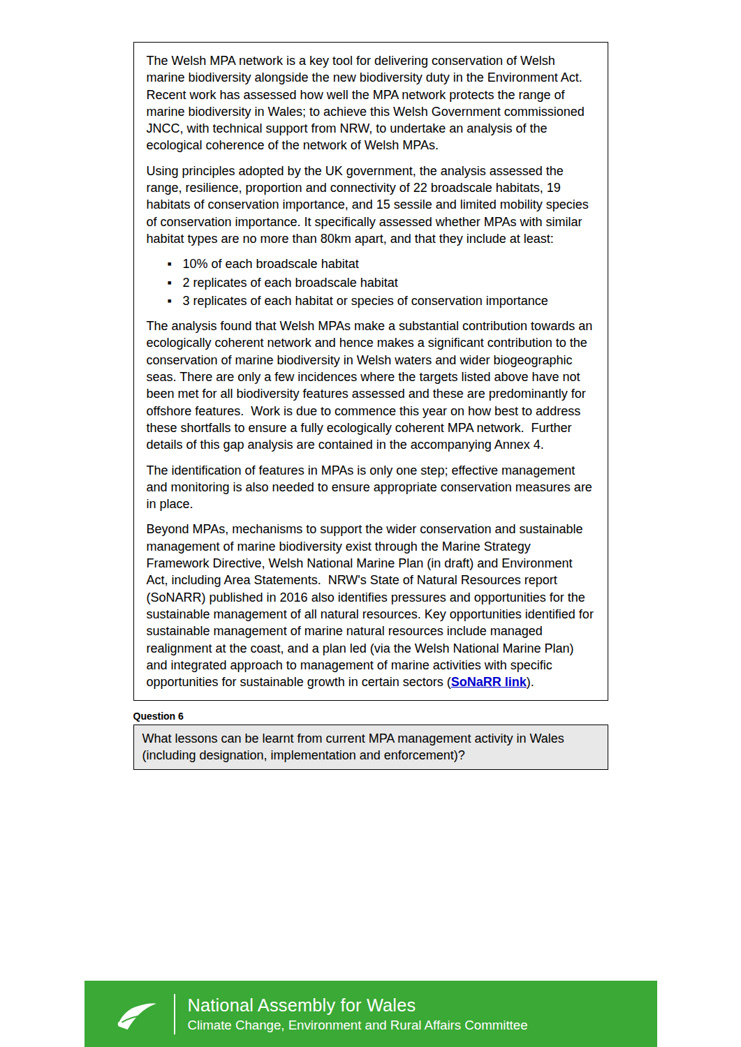The Welsh MPA network is a key tool for delivering conservation of Welsh marine biodiversity alongside the new biodiversity duty in the Environment Act. Recent work has assessed how well the MPA network protects the range of marine biodiversity in Wales; to achieve this Welsh Government commissioned JNCC, with technical support from NRW, to undertake an analysis of the ecological coherence of the network of Welsh MPAs.
Using principles adopted by the UK government, the analysis assessed the range, resilience, proportion and connectivity of 22 broadscale habitats, 19 habitats of conservation importance, and 15 sessile and limited mobility species of conservation importance. It specifically assessed whether MPAs with similar habitat types are no more than 80km apart, and that they include at least:
10% of each broadscale habitat
2 replicates of each broadscale habitat
3 replicates of each habitat or species of conservation importance
The analysis found that Welsh MPAs make a substantial contribution towards an ecologically coherent network and hence makes a significant contribution to the conservation of marine biodiversity in Welsh waters and wider biogeographic seas. There are only a few incidences where the targets listed above have not been met for all biodiversity features assessed and these are predominantly for offshore features. Work is due to commence this year on how best to address these shortfalls to ensure a fully ecologically coherent MPA network. Further details of this gap analysis are contained in the accompanying Annex 4.
The identification of features in MPAs is only one step; effective management and monitoring is also needed to ensure appropriate conservation measures are in place.
Beyond MPAs, mechanisms to support the wider conservation and sustainable management of marine biodiversity exist through the Marine Strategy Framework Directive, Welsh National Marine Plan (in draft) and Environment Act, including Area Statements. NRW's State of Natural Resources report (SoNARR) published in 2016 also identifies pressures and opportunities for the sustainable management of all natural resources. Key opportunities identified for sustainable management of marine natural resources include managed realignment at the coast, and a plan led (via the Welsh National Marine Plan) and integrated approach to management of marine activities with specific opportunities for sustainable growth in certain sectors (SoNaRR link).
Question 6
What lessons can be learnt from current MPA management activity in Wales (including designation, implementation and enforcement)?
National Assembly for Wales
Climate Change, Environment and Rural Affairs Committee